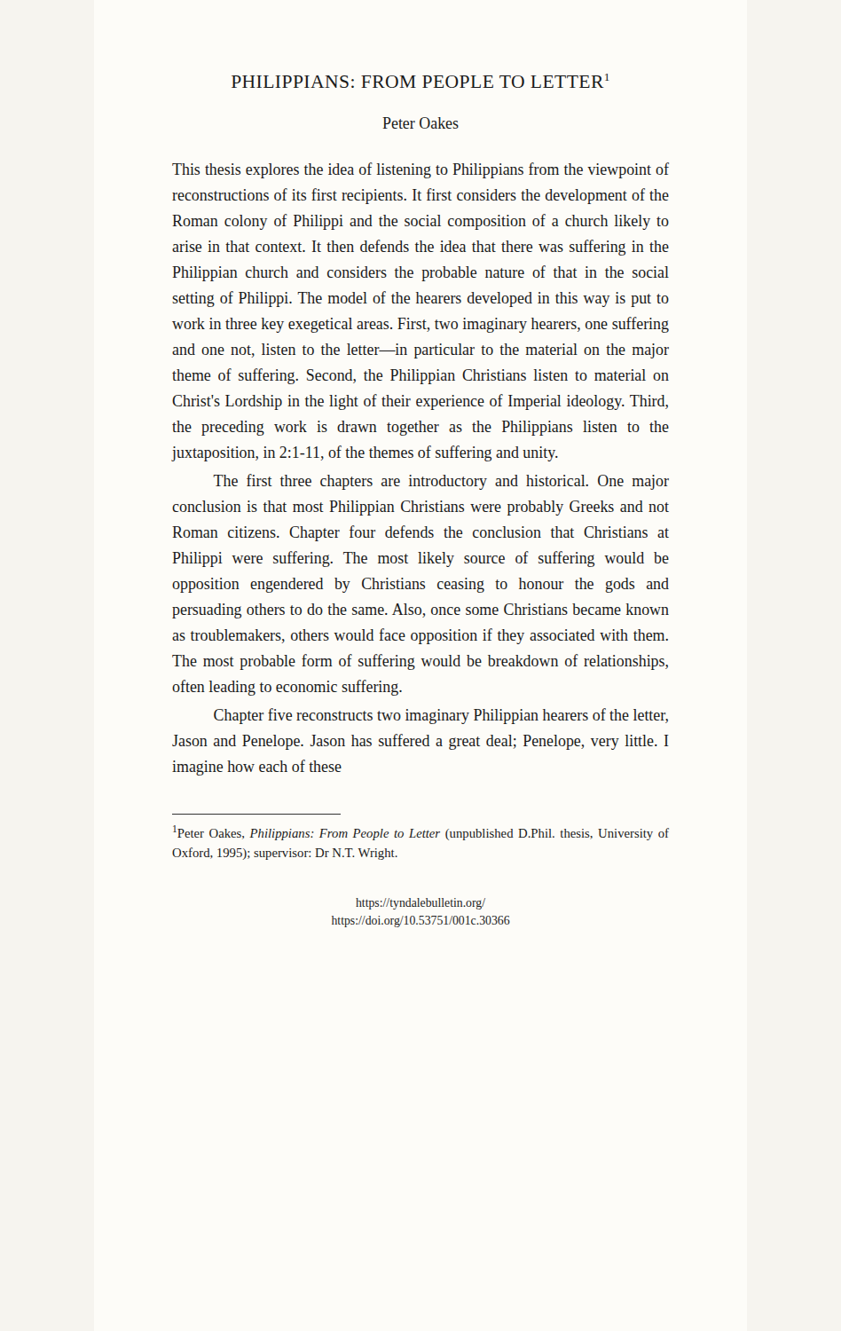PHILIPPIANS: FROM PEOPLE TO LETTER1
Peter Oakes
This thesis explores the idea of listening to Philippians from the viewpoint of reconstructions of its first recipients. It first considers the development of the Roman colony of Philippi and the social composition of a church likely to arise in that context. It then defends the idea that there was suffering in the Philippian church and considers the probable nature of that in the social setting of Philippi. The model of the hearers developed in this way is put to work in three key exegetical areas. First, two imaginary hearers, one suffering and one not, listen to the letter—in particular to the material on the major theme of suffering. Second, the Philippian Christians listen to material on Christ's Lordship in the light of their experience of Imperial ideology. Third, the preceding work is drawn together as the Philippians listen to the juxtaposition, in 2:1-11, of the themes of suffering and unity.
The first three chapters are introductory and historical. One major conclusion is that most Philippian Christians were probably Greeks and not Roman citizens. Chapter four defends the conclusion that Christians at Philippi were suffering. The most likely source of suffering would be opposition engendered by Christians ceasing to honour the gods and persuading others to do the same. Also, once some Christians became known as troublemakers, others would face opposition if they associated with them. The most probable form of suffering would be breakdown of relationships, often leading to economic suffering.
Chapter five reconstructs two imaginary Philippian hearers of the letter, Jason and Penelope. Jason has suffered a great deal; Penelope, very little. I imagine how each of these
1Peter Oakes, Philippians: From People to Letter (unpublished D.Phil. thesis, University of Oxford, 1995); supervisor: Dr N.T. Wright.
https://tyndalebulletin.org/
https://doi.org/10.53751/001c.30366